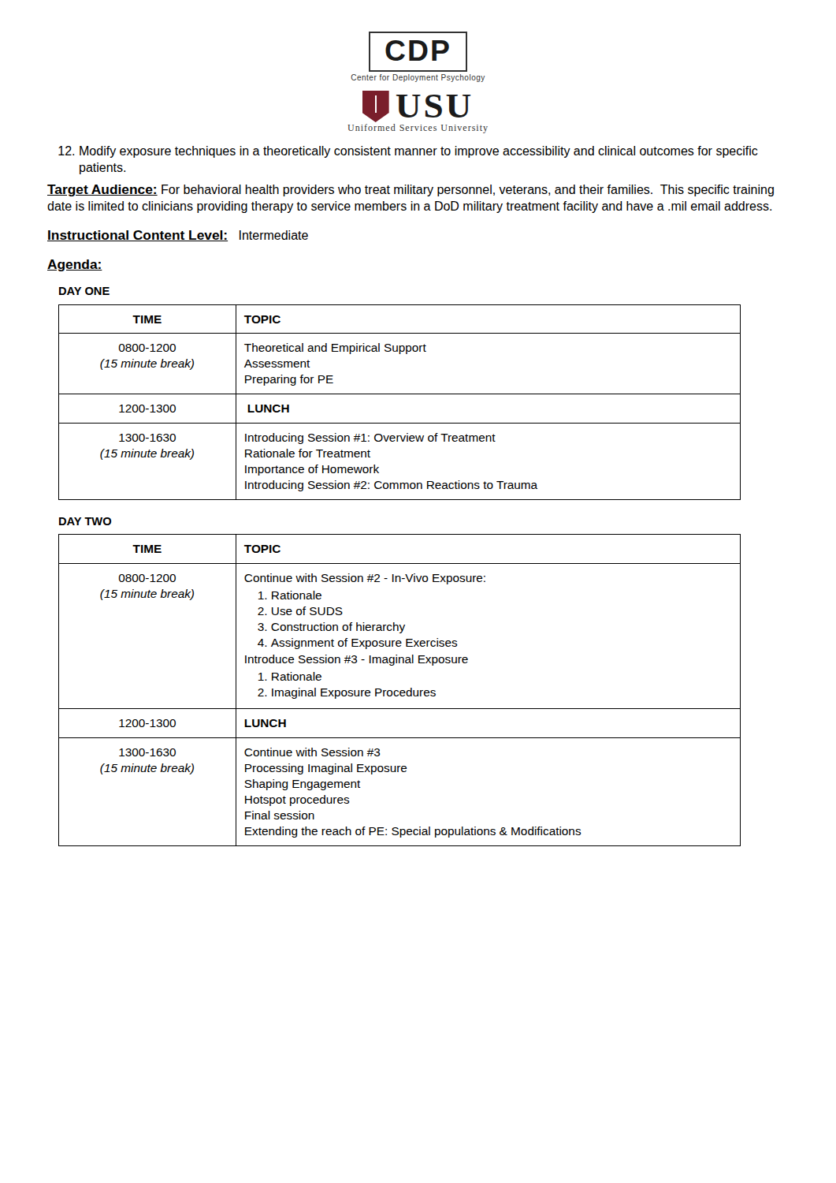CDP
Center for Deployment Psychology
USU
Uniformed Services University
Modify exposure techniques in a theoretically consistent manner to improve accessibility and clinical outcomes for specific patients.
Target Audience: For behavioral health providers who treat military personnel, veterans, and their families. This specific training date is limited to clinicians providing therapy to service members in a DoD military treatment facility and have a .mil email address.
Instructional Content Level: Intermediate
Agenda:
DAY ONE
| TIME | TOPIC |
| --- | --- |
| 0800-1200 (15 minute break) | Theoretical and Empirical Support Assessment Preparing for PE |
| 1200-1300 | LUNCH |
| 1300-1630 (15 minute break) | Introducing Session #1: Overview of Treatment Rationale for Treatment Importance of Homework Introducing Session #2: Common Reactions to Trauma |
DAY TWO
| TIME | TOPIC |
| --- | --- |
| 0800-1200 (15 minute break) | Continue with Session #2 - In-Vivo Exposure: Rationale Use of SUDS Construction of hierarchy Assignment of Exposure Exercises Introduce Session #3 - Imaginal Exposure Rationale Imaginal Exposure Procedures |
| 1200-1300 | LUNCH |
| 1300-1630 (15 minute break) | Continue with Session #3 Processing Imaginal Exposure Shaping Engagement Hotspot procedures Final session Extending the reach of PE: Special populations & Modifications |